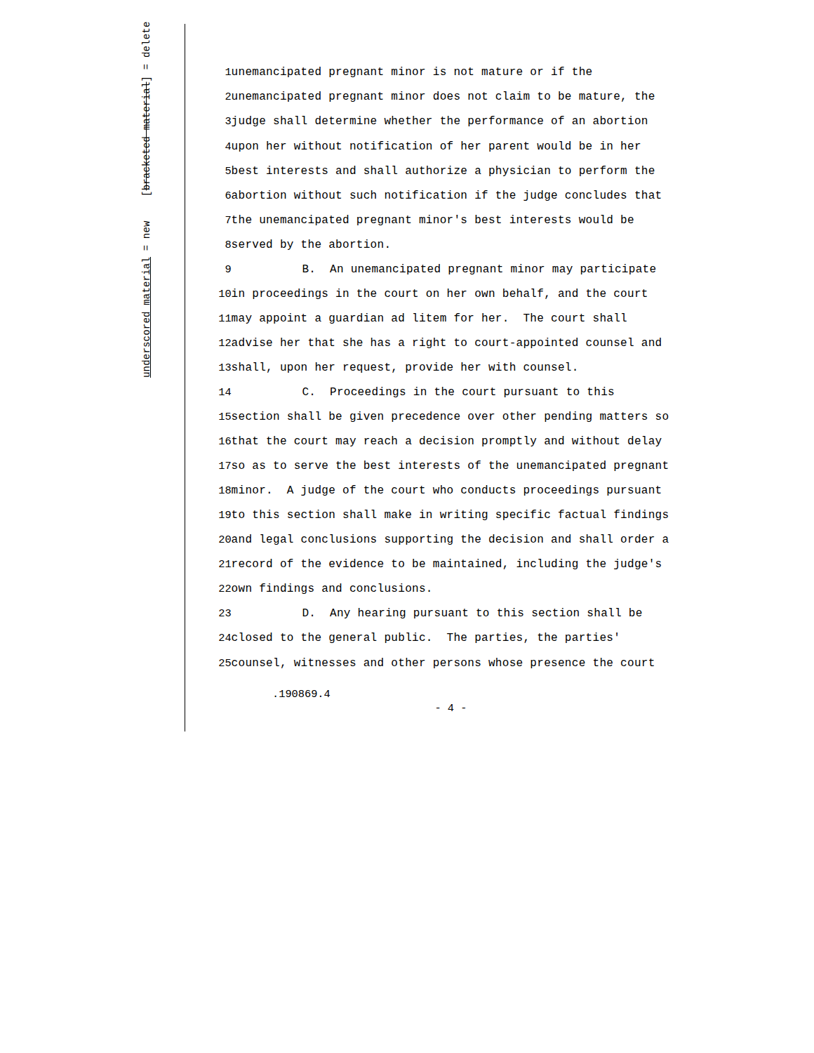underscored material = new [bracketed material] = delete
| 1 | unemancipated pregnant minor is not mature or if the |
| 2 | unemancipated pregnant minor does not claim to be mature, the |
| 3 | judge shall determine whether the performance of an abortion |
| 4 | upon her without notification of her parent would be in her |
| 5 | best interests and shall authorize a physician to perform the |
| 6 | abortion without such notification if the judge concludes that |
| 7 | the unemancipated pregnant minor's best interests would be |
| 8 | served by the abortion. |
| 9 | B. An unemancipated pregnant minor may participate |
| 10 | in proceedings in the court on her own behalf, and the court |
| 11 | may appoint a guardian ad litem for her. The court shall |
| 12 | advise her that she has a right to court-appointed counsel and |
| 13 | shall, upon her request, provide her with counsel. |
| 14 | C. Proceedings in the court pursuant to this |
| 15 | section shall be given precedence over other pending matters so |
| 16 | that the court may reach a decision promptly and without delay |
| 17 | so as to serve the best interests of the unemancipated pregnant |
| 18 | minor. A judge of the court who conducts proceedings pursuant |
| 19 | to this section shall make in writing specific factual findings |
| 20 | and legal conclusions supporting the decision and shall order a |
| 21 | record of the evidence to be maintained, including the judge's |
| 22 | own findings and conclusions. |
| 23 | D. Any hearing pursuant to this section shall be |
| 24 | closed to the general public. The parties, the parties' |
| 25 | counsel, witnesses and other persons whose presence the court |
.190869.4
- 4 -